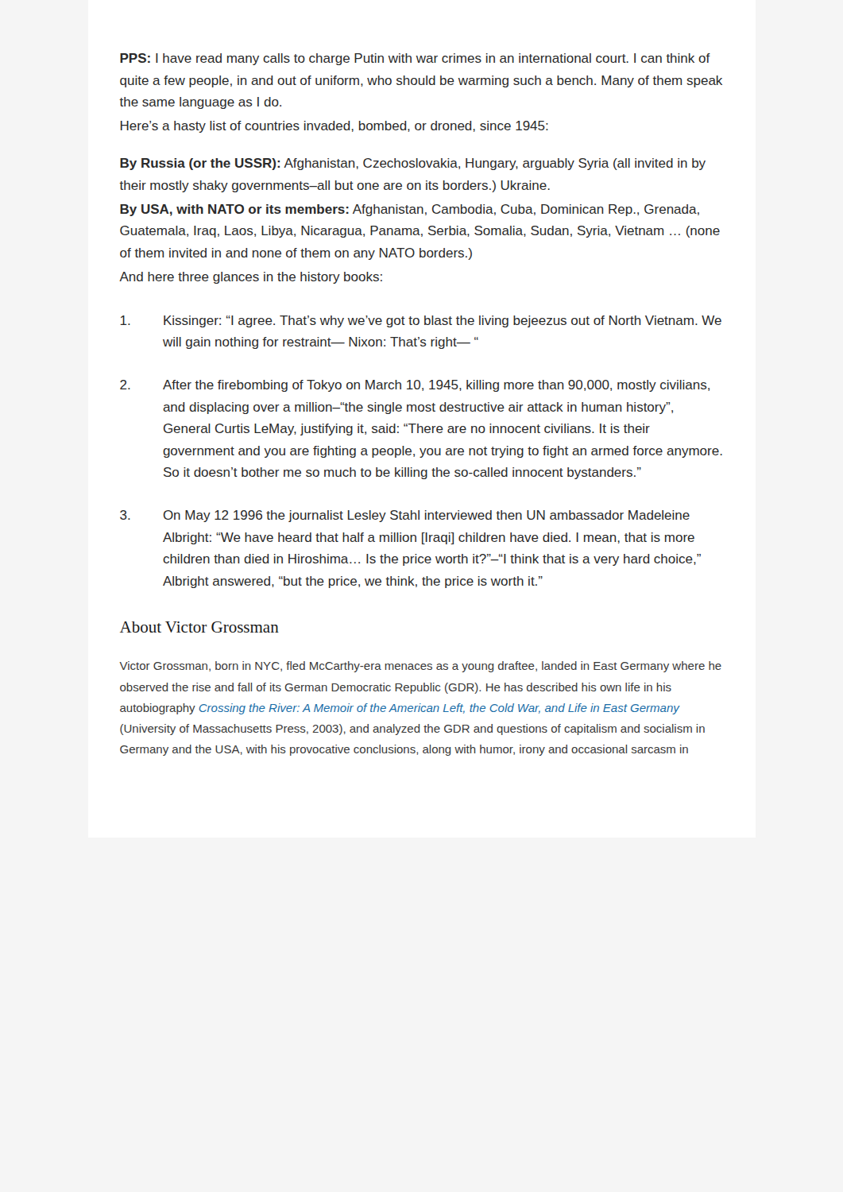PPS: I have read many calls to charge Putin with war crimes in an international court. I can think of quite a few people, in and out of uniform, who should be warming such a bench. Many of them speak the same language as I do.
Here’s a hasty list of countries invaded, bombed, or droned, since 1945:
By Russia (or the USSR): Afghanistan, Czechoslovakia, Hungary, arguably Syria (all invited in by their mostly shaky governments–all but one are on its borders.) Ukraine.
By USA, with NATO or its members: Afghanistan, Cambodia, Cuba, Dominican Rep., Grenada, Guatemala, Iraq, Laos, Libya, Nicaragua, Panama, Serbia, Somalia, Sudan, Syria, Vietnam … (none of them invited in and none of them on any NATO borders.)
And here three glances in the history books:
1. Kissinger: “I agree. That’s why we’ve got to blast the living bejeezus out of North Vietnam. We will gain nothing for restraint— Nixon: That’s right— “
2. After the firebombing of Tokyo on March 10, 1945, killing more than 90,000, mostly civilians, and displacing over a million–“the single most destructive air attack in human history”, General Curtis LeMay, justifying it, said: “There are no innocent civilians. It is their government and you are fighting a people, you are not trying to fight an armed force anymore. So it doesn’t bother me so much to be killing the so-called innocent bystanders.”
3. On May 12 1996 the journalist Lesley Stahl interviewed then UN ambassador Madeleine Albright: “We have heard that half a million [Iraqi] children have died. I mean, that is more children than died in Hiroshima… Is the price worth it?”–“I think that is a very hard choice,” Albright answered, “but the price, we think, the price is worth it.”
About Victor Grossman
Victor Grossman, born in NYC, fled McCarthy-era menaces as a young draftee, landed in East Germany where he observed the rise and fall of its German Democratic Republic (GDR). He has described his own life in his autobiography Crossing the River: A Memoir of the American Left, the Cold War, and Life in East Germany (University of Massachusetts Press, 2003), and analyzed the GDR and questions of capitalism and socialism in Germany and the USA, with his provocative conclusions, along with humor, irony and occasional sarcasm in